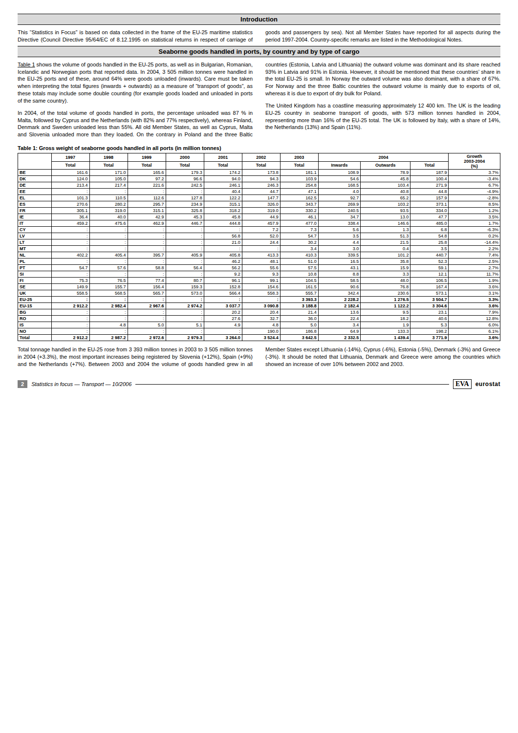Introduction
This “Statistics in Focus” is based on data collected in the frame of the EU-25 maritime statistics Directive (Council Directive 95/64/EC of 8.12.1995 on statistical returns in respect of carriage of goods and passengers by sea). Not all Member States have reported for all aspects during the period 1997-2004. Country-specific remarks are listed in the Methodological Notes.
Seaborne goods handled in ports, by country and by type of cargo
Table 1 shows the volume of goods handled in the EU-25 ports, as well as in Bulgarian, Romanian, Icelandic and Norwegian ports that reported data. In 2004, 3 505 million tonnes were handled in the EU-25 ports and of these, around 64% were goods unloaded (inwards). Care must be taken when interpreting the total figures (inwards + outwards) as a measure of “transport of goods”, as these totals may include some double counting (for example goods loaded and unloaded in ports of the same country).
In 2004, of the total volume of goods handled in ports, the percentage unloaded was 87 % in Malta, followed by Cyprus and the Netherlands (with 82% and 77% respectively), whereas Finland, Denmark and Sweden unloaded less than 55%. All old Member States, as well as Cyprus, Malta and Slovenia unloaded more than they loaded. On the contrary in Poland and the three Baltic countries (Estonia, Latvia and Lithuania) the outward volume was dominant and its share reached 93% in Latvia and 91% in Estonia. However, it should be mentioned that these countries’ share in the total EU-25 is small. In Norway the outward volume was also dominant, with a share of 67%. For Norway and the three Baltic countries the outward volume is mainly due to exports of oil, whereas it is due to export of dry bulk for Poland.
The United Kingdom has a coastline measuring approximately 12 400 km. The UK is the leading EU-25 country in seaborne transport of goods, with 573 million tonnes handled in 2004, representing more than 16% of the EU-25 total. The UK is followed by Italy, with a share of 14%, the Netherlands (13%) and Spain (11%).
Table 1: Gross weight of seaborne goods handled in all ports (in million tonnes)
| | 1997 | 1998 | 1999 | 2000 | 2001 | 2002 | 2003 | 2004 | Growth 2003-2004 (%) |
| --- | --- | --- | --- | --- | --- | --- | --- | --- | --- |
| Total | Total | Total | Total | Total | Total | Total | Inwards | Outwards | Total |
| BE | 161.6 | 171.0 | 165.6 | 179.3 | 174.2 | 173.8 | 181.1 | 108.9 | 78.9 | 187.9 | 3.7% |
| DK | 124.0 | 105.0 | 97.2 | 96.6 | 94.0 | 94.3 | 103.9 | 54.6 | 45.8 | 100.4 | -3.4% |
| DE | 213.4 | 217.4 | 221.6 | 242.5 | 246.1 | 246.3 | 254.8 | 168.5 | 103.4 | 271.9 | 6.7% |
| EE | : | : | : | : | 40.4 | 44.7 | 47.1 | 4.0 | 40.8 | 44.8 | -4.9% |
| EL | 101.3 | 110.5 | 112.6 | 127.8 | 122.2 | 147.7 | 162.5 | 92.7 | 65.2 | 157.9 | -2.8% |
| ES | 270.6 | 280.2 | 295.7 | 234.9 | 315.1 | 326.0 | 343.7 | 269.9 | 103.2 | 373.1 | 8.5% |
| FR | 305.1 | 319.0 | 315.1 | 325.8 | 318.2 | 319.0 | 330.2 | 240.5 | 93.5 | 334.0 | 1.2% |
| IE | 36.4 | 40.0 | 42.9 | 45.3 | 45.8 | 44.9 | 46.1 | 34.7 | 13.0 | 47.7 | 3.5% |
| IT | 459.2 | 475.6 | 462.9 | 446.7 | 444.8 | 457.9 | 477.0 | 338.4 | 146.6 | 485.0 | 1.7% |
| CY | : | : | : | : | : | 7.2 | 7.3 | 5.6 | 1.3 | 6.8 | -6.3% |
| LV | : | : | : | : | 56.8 | 52.0 | 54.7 | 3.5 | 51.3 | 54.8 | 0.2% |
| LT | : | : | : | : | 21.0 | 24.4 | 30.2 | 4.4 | 21.5 | 25.8 | -14.4% |
| MT | : | : | : | : | : | : | 3.4 | 3.0 | 0.4 | 3.5 | 2.2% |
| NL | 402.2 | 405.4 | 395.7 | 405.9 | 405.8 | 413.3 | 410.3 | 339.5 | 101.2 | 440.7 | 7.4% |
| PL | : | : | : | : | 46.2 | 48.1 | 51.0 | 16.5 | 35.8 | 52.3 | 2.5% |
| PT | 54.7 | 57.6 | 58.8 | 56.4 | 56.2 | 55.6 | 57.5 | 43.1 | 15.9 | 59.1 | 2.7% |
| SI | : | : | : | : | 9.2 | 9.3 | 10.8 | 8.8 | 3.3 | 12.1 | 11.7% |
| FI | 75.3 | 76.5 | 77.4 | 80.7 | 96.1 | 99.1 | 104.5 | 58.5 | 48.0 | 106.5 | 1.9% |
| SE | 149.9 | 155.7 | 156.4 | 159.3 | 152.8 | 154.6 | 161.5 | 90.6 | 76.8 | 167.4 | 3.6% |
| UK | 558.5 | 568.5 | 565.7 | 573.0 | 566.4 | 558.3 | 555.7 | 342.4 | 230.6 | 573.1 | 3.1% |
| EU-25 | : | : | : | : | : | : | 3 393.3 | 2 228.2 | 1 276.5 | 3 504.7 | 3.3% |
| EU-15 | 2 912.2 | 2 982.4 | 2 967.6 | 2 974.2 | 3 037.7 | 3 090.8 | 3 188.8 | 2 182.4 | 1 122.2 | 3 304.6 | 3.6% |
| BG | : | : | : | : | 20.2 | 20.4 | 21.4 | 13.6 | 9.5 | 23.1 | 7.9% |
| RO | : | : | : | : | 27.6 | 32.7 | 36.0 | 22.4 | 18.2 | 40.6 | 12.8% |
| IS | : | 4.8 | 5.0 | 5.1 | 4.9 | 4.8 | 5.0 | 3.4 | 1.9 | 5.3 | 6.0% |
| NO | : | : | : | : | : | 190.0 | 186.8 | 64.9 | 133.3 | 198.2 | 6.1% |
| Total | 2 912.2 | 2 987.2 | 2 972.6 | 2 979.3 | 3 264.0 | 3 524.4 | 3 642.5 | 2 332.5 | 1 439.4 | 3 771.9 | 3.6% |
Total tonnage handled in the EU-25 rose from 3 393 million tonnes in 2003 to 3 505 million tonnes in 2004 (+3.3%), the most important increases being registered by Slovenia (+12%), Spain (+9%) and the Netherlands (+7%). Between 2003 and 2004 the volume of goods handled grew in all Member States except Lithuania (-14%), Cyprus (-6%), Estonia (-5%), Denmark (-3%) and Greece (-3%). It should be noted that Lithuania, Denmark and Greece were among the countries which showed an increase of over 10% between 2002 and 2003.
2 Statistics in focus — Transport — 10/2006
EVA eurostat